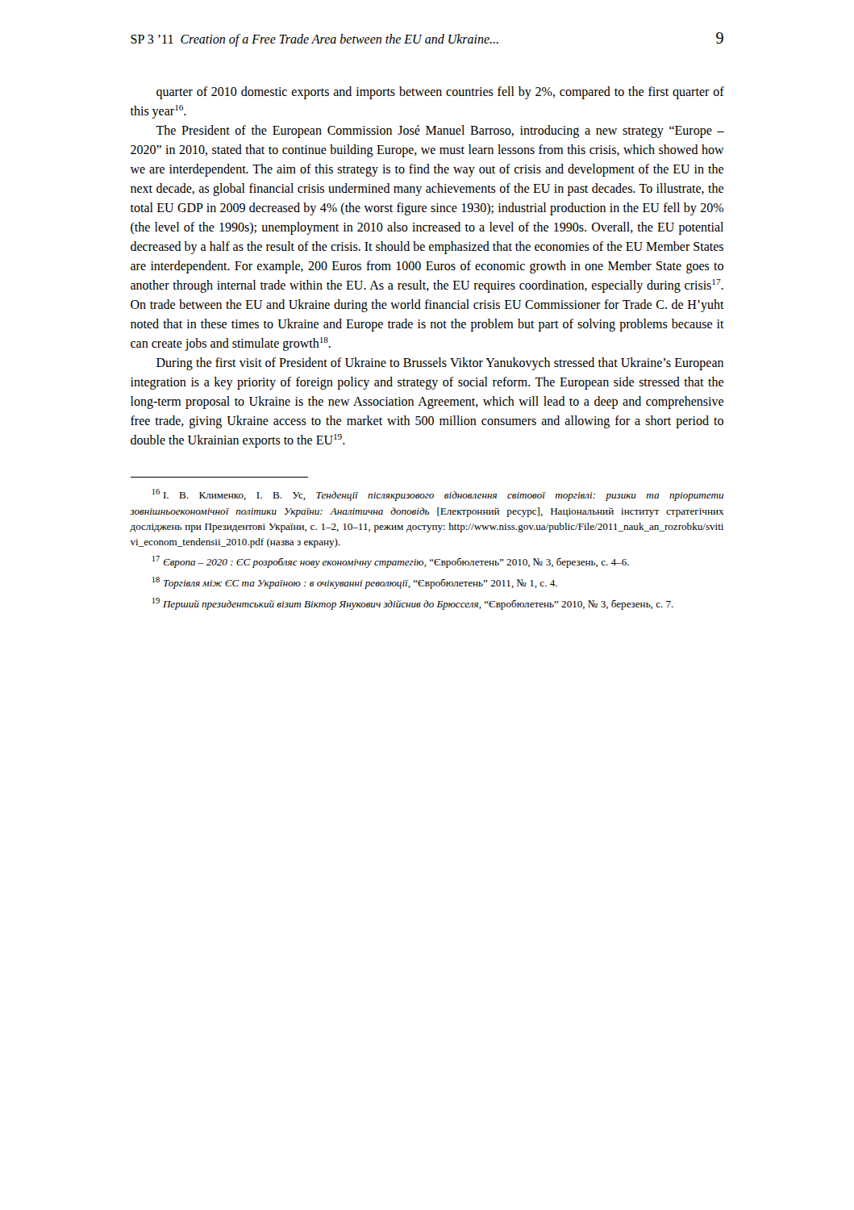SP 3 ’11 Creation of a Free Trade Area between the EU and Ukraine...
9
quarter of 2010 domestic exports and imports between countries fell by 2%, compared to the first quarter of this year16.
The President of the European Commission José Manuel Barroso, introducing a new strategy “Europe – 2020” in 2010, stated that to continue building Europe, we must learn lessons from this crisis, which showed how we are interdependent. The aim of this strategy is to find the way out of crisis and development of the EU in the next decade, as global financial crisis undermined many achievements of the EU in past decades. To illustrate, the total EU GDP in 2009 decreased by 4% (the worst figure since 1930); industrial production in the EU fell by 20% (the level of the 1990s); unemployment in 2010 also increased to a level of the 1990s. Overall, the EU potential decreased by a half as the result of the crisis. It should be emphasized that the economies of the EU Member States are interdependent. For example, 200 Euros from 1000 Euros of economic growth in one Member State goes to another through internal trade within the EU. As a result, the EU requires coordination, especially during crisis17. On trade between the EU and Ukraine during the world financial crisis EU Commissioner for Trade C. de H’yuht noted that in these times to Ukraine and Europe trade is not the problem but part of solving problems because it can create jobs and stimulate growth18.
During the first visit of President of Ukraine to Brussels Viktor Yanukovych stressed that Ukraine’s European integration is a key priority of foreign policy and strategy of social reform. The European side stressed that the long-term proposal to Ukraine is the new Association Agreement, which will lead to a deep and comprehensive free trade, giving Ukraine access to the market with 500 million consumers and allowing for a short period to double the Ukrainian exports to the EU19.
16 І. В. Клименко, І. В. Ус, Тенденції післякризового відновлення світової торгівлі: ризики та пріоритети зовнішньоекономічної політики України: Аналітична доповідь [Електронний ресурс], Національний інститут стратегічних досліджень при Президентові України, с. 1–2, 10–11, режим доступу: http://www.niss.gov.ua/public/File/2011_nauk_an_rozrobku/svitivi_econom_tendensii_2010.pdf (назва з екрану).
17 Європа – 2020 : ЄС розробляє нову економічну стратегію, “Євробюлетень” 2010, № 3, березень, с. 4–6.
18 Торгівля між ЄС та Україною : в очікуванні революції, “Євробюлетень” 2011, № 1, с. 4.
19 Перший президентський візит Віктор Янукович здійснив до Брюсселя, “Євробюлетень” 2010, № 3, березень, с. 7.